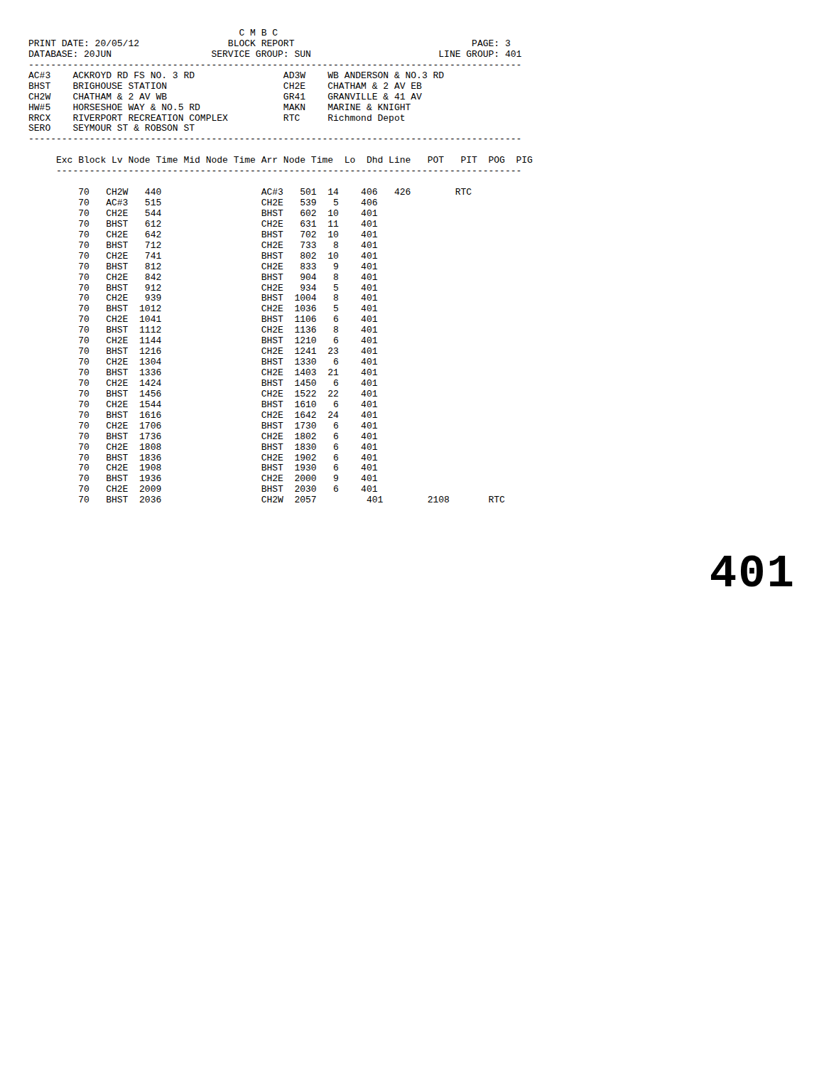C M B C
PRINT DATE: 20/05/12                BLOCK REPORT                                PAGE: 3
DATABASE: 20JUN                  SERVICE GROUP: SUN                       LINE GROUP: 401
-----------------------------------------------------------------------------------------
AC#3    ACKROYD RD FS NO. 3 RD                AD3W    WB ANDERSON & NO.3 RD
BHST    BRIGHOUSE STATION                     CH2E    CHATHAM & 2 AV EB
CH2W    CHATHAM & 2 AV WB                     GR41    GRANVILLE & 41 AV
HW#5    HORSESHOE WAY & NO.5 RD               MAKN    MARINE & KNIGHT
RRCX    RIVERPORT RECREATION COMPLEX          RTC     Richmond Depot
SERO    SEYMOUR ST & ROBSON ST
-----------------------------------------------------------------------------------------

     Exc Block Lv Node Time Mid Node Time Arr Node Time  Lo  Dhd Line   POT   PIT  POG  PIG
     ------------------------------------------------------------------------------------

         70   CH2W   440                  AC#3   501  14    406   426        RTC
         70   AC#3   515                  CH2E   539   5    406
         70   CH2E   544                  BHST   602  10    401
         70   BHST   612                  CH2E   631  11    401
         70   CH2E   642                  BHST   702  10    401
         70   BHST   712                  CH2E   733   8    401
         70   CH2E   741                  BHST   802  10    401
         70   BHST   812                  CH2E   833   9    401
         70   CH2E   842                  BHST   904   8    401
         70   BHST   912                  CH2E   934   5    401
         70   CH2E   939                  BHST  1004   8    401
         70   BHST  1012                  CH2E  1036   5    401
         70   CH2E  1041                  BHST  1106   6    401
         70   BHST  1112                  CH2E  1136   8    401
         70   CH2E  1144                  BHST  1210   6    401
         70   BHST  1216                  CH2E  1241  23    401
         70   CH2E  1304                  BHST  1330   6    401
         70   BHST  1336                  CH2E  1403  21    401
         70   CH2E  1424                  BHST  1450   6    401
         70   BHST  1456                  CH2E  1522  22    401
         70   CH2E  1544                  BHST  1610   6    401
         70   BHST  1616                  CH2E  1642  24    401
         70   CH2E  1706                  BHST  1730   6    401
         70   BHST  1736                  CH2E  1802   6    401
         70   CH2E  1808                  BHST  1830   6    401
         70   BHST  1836                  CH2E  1902   6    401
         70   CH2E  1908                  BHST  1930   6    401
         70   BHST  1936                  CH2E  2000   9    401
         70   CH2E  2009                  BHST  2030   6    401
         70   BHST  2036                  CH2W  2057         401        2108       RTC
401